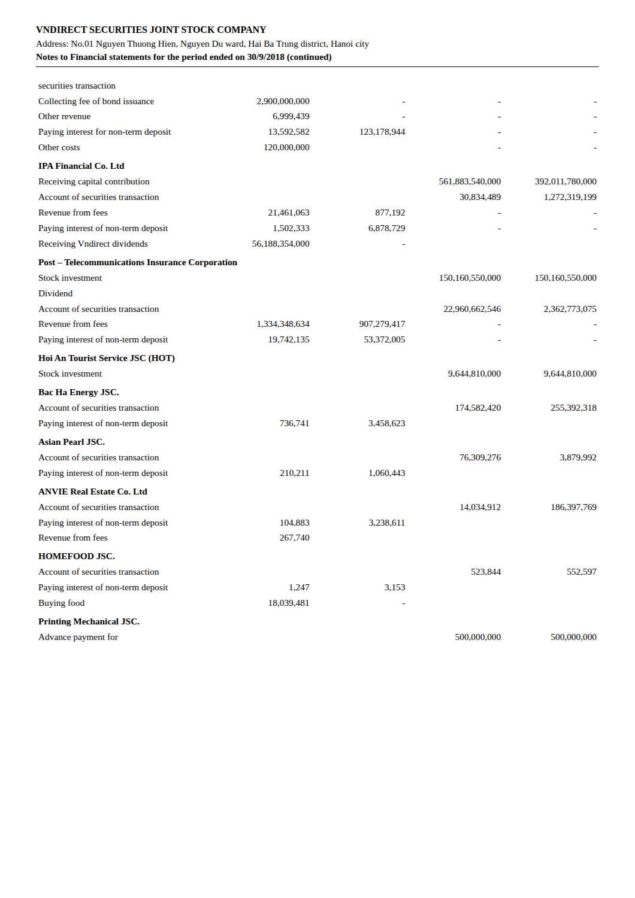VNDIRECT SECURITIES JOINT STOCK COMPANY
Address: No.01 Nguyen Thuong Hien, Nguyen Du ward, Hai Ba Trung district, Hanoi city
Notes to Financial statements for the period ended on 30/9/2018 (continued)
| securities transaction | | | | |
| Collecting fee of bond issuance | 2,900,000,000 | - | - | - |
| Other revenue | 6,999,439 | - | - | - |
| Paying interest for non-term deposit | 13,592,582 | 123,178,944 | - | - |
| Other costs | 120,000,000 | | - | - |
| IPA Financial Co. Ltd |
| Receiving capital contribution | | | 561,883,540,000 | 392,011,780,000 |
| Account of securities transaction | | | 30,834,489 | 1,272,319,199 |
| Revenue from fees | 21,461,063 | 877,192 | - | - |
| Paying interest of non-term deposit | 1,502,333 | 6,878,729 | - | - |
| Receiving Vndirect dividends | 56,188,354,000 | - | | |
| Post – Telecommunications Insurance Corporation |
| Stock investment | | | 150,160,550,000 | 150,160,550,000 |
| Dividend | | | | |
| Account of securities transaction | | | 22,960,662,546 | 2,362,773,075 |
| Revenue from fees | 1,334,348,634 | 907,279,417 | - | - |
| Paying interest of non-term deposit | 19,742,135 | 53,372,005 | - | - |
| Hoi An Tourist Service JSC (HOT) |
| Stock investment | | | 9,644,810,000 | 9,644,810,000 |
| Bac Ha Energy JSC. |
| Account of securities transaction | | | 174,582,420 | 255,392,318 |
| Paying interest of non-term deposit | 736,741 | 3,458,623 | | |
| Asian Pearl JSC. |
| Account of securities transaction | | | 76,309,276 | 3,879,992 |
| Paying interest of non-term deposit | 210,211 | 1,060,443 | | |
| ANVIE Real Estate Co. Ltd |
| Account of securities transaction | | | 14,034,912 | 186,397,769 |
| Paying interest of non-term deposit | 104,883 | 3,238,611 | | |
| Revenue from fees | 267,740 | | | |
| HOMEFOOD JSC. |
| Account of securities transaction | | | 523,844 | 552,597 |
| Paying interest of non-term deposit | 1,247 | 3,153 | | |
| Buying food | 18,039,481 | - | | |
| Printing Mechanical JSC. |
| Advance payment for | | | 500,000,000 | 500,000,000 |